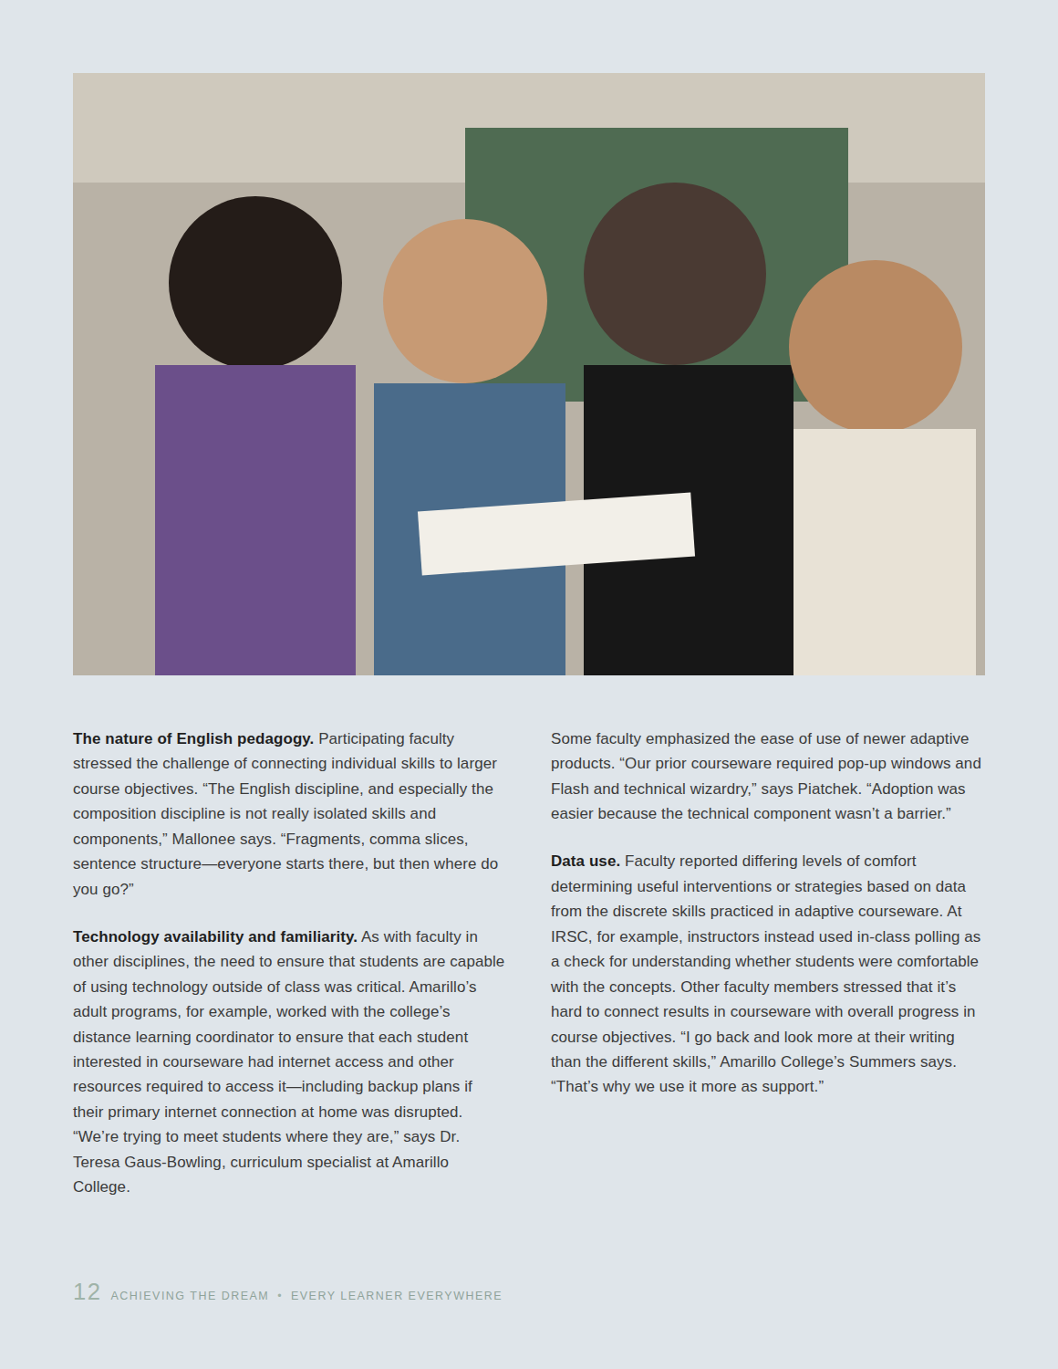Students and an instructor review an open textbook together in a classroom.
The nature of English pedagogy. Participating faculty stressed the challenge of connecting individual skills to larger course objectives. “The English discipline, and especially the composition discipline is not really isolated skills and components,” Mallonee says. “Fragments, comma slices, sentence structure—everyone starts there, but then where do you go?”
Technology availability and familiarity. As with faculty in other disciplines, the need to ensure that students are capable of using technology outside of class was critical. Amarillo’s adult programs, for example, worked with the college’s distance learning coordinator to ensure that each student interested in courseware had internet access and other resources required to access it—including backup plans if their primary internet connection at home was disrupted. “We’re trying to meet students where they are,” says Dr. Teresa Gaus-Bowling, curriculum specialist at Amarillo College.
Some faculty emphasized the ease of use of newer adaptive products. “Our prior courseware required pop-up windows and Flash and technical wizardry,” says Piatchek. “Adoption was easier because the technical component wasn’t a barrier.”
Data use. Faculty reported differing levels of comfort determining useful interventions or strategies based on data from the discrete skills practiced in adaptive courseware. At IRSC, for example, instructors instead used in-class polling as a check for understanding whether students were comfortable with the concepts. Other faculty members stressed that it’s hard to connect results in courseware with overall progress in course objectives. “I go back and look more at their writing than the different skills,” Amarillo College’s Summers says. “That’s why we use it more as support.”
12 Achieving the Dream • Every Learner Everywhere